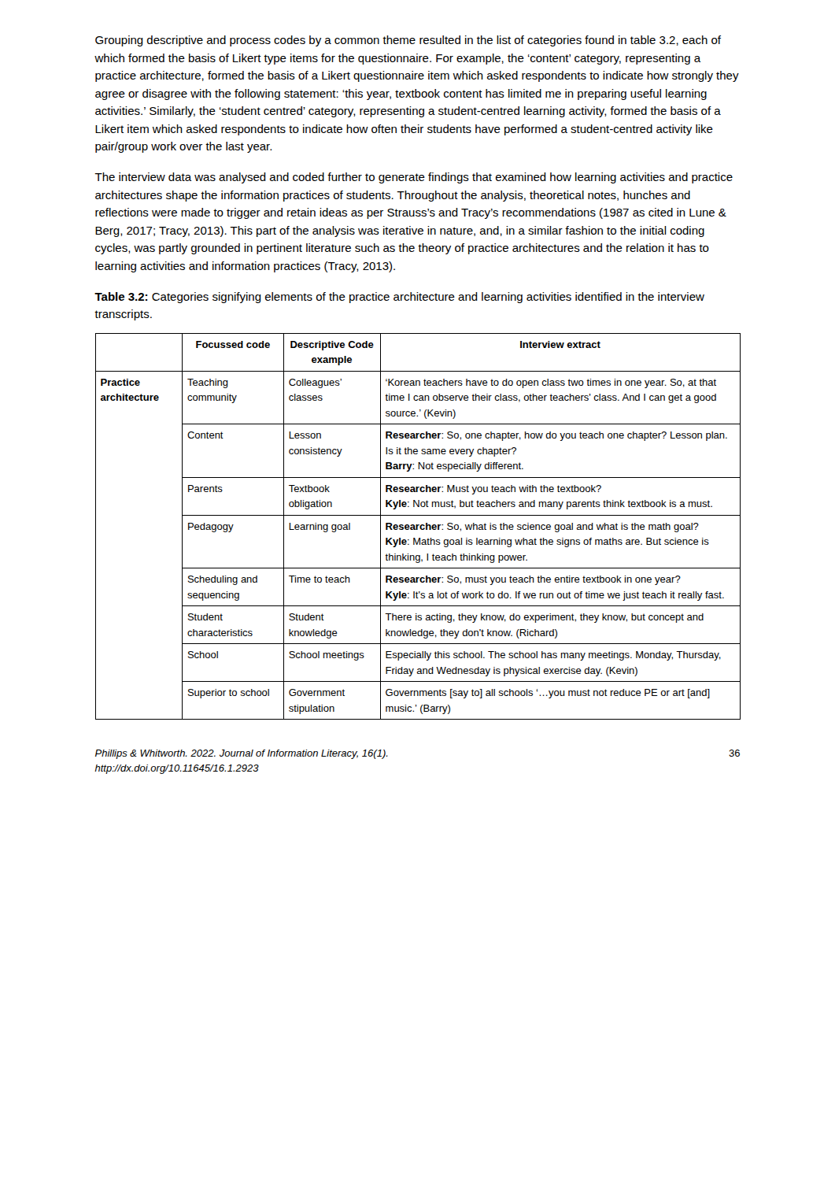Grouping descriptive and process codes by a common theme resulted in the list of categories found in table 3.2, each of which formed the basis of Likert type items for the questionnaire. For example, the ‘content’ category, representing a practice architecture, formed the basis of a Likert questionnaire item which asked respondents to indicate how strongly they agree or disagree with the following statement: ‘this year, textbook content has limited me in preparing useful learning activities.’ Similarly, the ‘student centred’ category, representing a student-centred learning activity, formed the basis of a Likert item which asked respondents to indicate how often their students have performed a student-centred activity like pair/group work over the last year.
The interview data was analysed and coded further to generate findings that examined how learning activities and practice architectures shape the information practices of students. Throughout the analysis, theoretical notes, hunches and reflections were made to trigger and retain ideas as per Strauss’s and Tracy’s recommendations (1987 as cited in Lune & Berg, 2017; Tracy, 2013). This part of the analysis was iterative in nature, and, in a similar fashion to the initial coding cycles, was partly grounded in pertinent literature such as the theory of practice architectures and the relation it has to learning activities and information practices (Tracy, 2013).
Table 3.2: Categories signifying elements of the practice architecture and learning activities identified in the interview transcripts.
| | Focussed code | Descriptive Code example | Interview extract |
| --- | --- | --- | --- |
| Practice architecture | Teaching community | Colleagues’ classes | ‘Korean teachers have to do open class two times in one year. So, at that time I can observe their class, other teachers' class. And I can get a good source.’ (Kevin) |
| Content | Lesson consistency | Researcher : So, one chapter, how do you teach one chapter? Lesson plan. Is it the same every chapter? Barry : Not especially different. |
| Parents | Textbook obligation | Researcher : Must you teach with the textbook? Kyle : Not must, but teachers and many parents think textbook is a must. |
| Pedagogy | Learning goal | Researcher : So, what is the science goal and what is the math goal? Kyle : Maths goal is learning what the signs of maths are. But science is thinking, I teach thinking power. |
| Scheduling and sequencing | Time to teach | Researcher : So, must you teach the entire textbook in one year? Kyle : It's a lot of work to do. If we run out of time we just teach it really fast. |
| Student characteristics | Student knowledge | There is acting, they know, do experiment, they know, but concept and knowledge, they don't know. (Richard) |
| School | School meetings | Especially this school. The school has many meetings. Monday, Thursday, Friday and Wednesday is physical exercise day. (Kevin) |
| Superior to school | Government stipulation | Governments [say to] all schools ‘…you must not reduce PE or art [and] music.’ (Barry) |
Phillips & Whitworth. 2022. Journal of Information Literacy, 16(1).
http://dx.doi.org/10.11645/16.1.2923 36